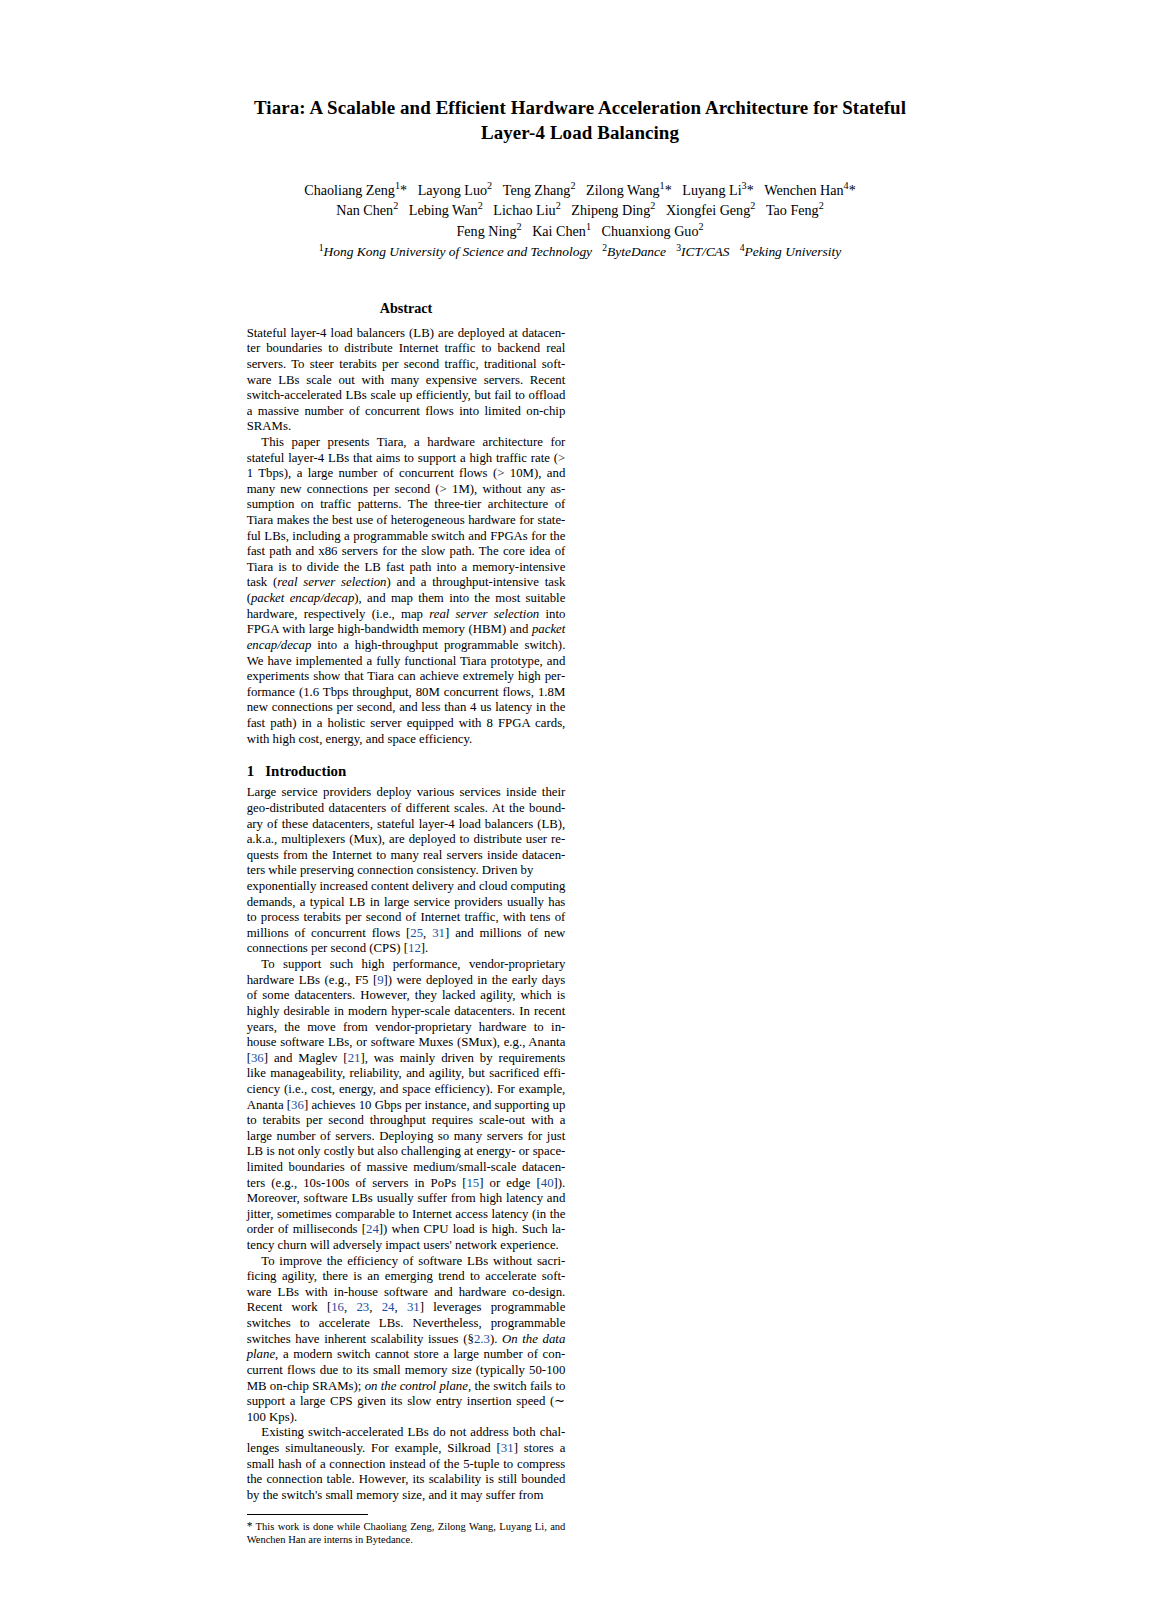Tiara: A Scalable and Efficient Hardware Acceleration Architecture for Stateful
Layer-4 Load Balancing
Chaoliang Zeng1* Layong Luo2 Teng Zhang2 Zilong Wang1* Luyang Li3* Wenchen Han4* Nan Chen2 Lebing Wan2 Lichao Liu2 Zhipeng Ding2 Xiongfei Geng2 Tao Feng2 Feng Ning2 Kai Chen1 Chuanxiong Guo2
1Hong Kong University of Science and Technology 2ByteDance 3ICT/CAS 4Peking University
Abstract
Stateful layer-4 load balancers (LB) are deployed at datacenter boundaries to distribute Internet traffic to backend real servers. To steer terabits per second traffic, traditional software LBs scale out with many expensive servers. Recent switch-accelerated LBs scale up efficiently, but fail to offload a massive number of concurrent flows into limited on-chip SRAMs.
This paper presents Tiara, a hardware architecture for stateful layer-4 LBs that aims to support a high traffic rate (> 1 Tbps), a large number of concurrent flows (> 10M), and many new connections per second (> 1M), without any assumption on traffic patterns. The three-tier architecture of Tiara makes the best use of heterogeneous hardware for stateful LBs, including a programmable switch and FPGAs for the fast path and x86 servers for the slow path. The core idea of Tiara is to divide the LB fast path into a memory-intensive task (real server selection) and a throughput-intensive task (packet encap/decap), and map them into the most suitable hardware, respectively (i.e., map real server selection into FPGA with large high-bandwidth memory (HBM) and packet encap/decap into a high-throughput programmable switch). We have implemented a fully functional Tiara prototype, and experiments show that Tiara can achieve extremely high performance (1.6 Tbps throughput, 80M concurrent flows, 1.8M new connections per second, and less than 4 us latency in the fast path) in a holistic server equipped with 8 FPGA cards, with high cost, energy, and space efficiency.
1 Introduction
Large service providers deploy various services inside their geo-distributed datacenters of different scales. At the boundary of these datacenters, stateful layer-4 load balancers (LB), a.k.a., multiplexers (Mux), are deployed to distribute user requests from the Internet to many real servers inside datacenters while preserving connection consistency. Driven by
exponentially increased content delivery and cloud computing demands, a typical LB in large service providers usually has to process terabits per second of Internet traffic, with tens of millions of concurrent flows [25, 31] and millions of new connections per second (CPS) [12].
To support such high performance, vendor-proprietary hardware LBs (e.g., F5 [9]) were deployed in the early days of some datacenters. However, they lacked agility, which is highly desirable in modern hyper-scale datacenters. In recent years, the move from vendor-proprietary hardware to in-house software LBs, or software Muxes (SMux), e.g., Ananta [36] and Maglev [21], was mainly driven by requirements like manageability, reliability, and agility, but sacrificed efficiency (i.e., cost, energy, and space efficiency). For example, Ananta [36] achieves 10 Gbps per instance, and supporting up to terabits per second throughput requires scale-out with a large number of servers. Deploying so many servers for just LB is not only costly but also challenging at energy- or space-limited boundaries of massive medium/small-scale datacenters (e.g., 10s-100s of servers in PoPs [15] or edge [40]). Moreover, software LBs usually suffer from high latency and jitter, sometimes comparable to Internet access latency (in the order of milliseconds [24]) when CPU load is high. Such latency churn will adversely impact users' network experience.
To improve the efficiency of software LBs without sacrificing agility, there is an emerging trend to accelerate software LBs with in-house software and hardware co-design. Recent work [16, 23, 24, 31] leverages programmable switches to accelerate LBs. Nevertheless, programmable switches have inherent scalability issues (§2.3). On the data plane, a modern switch cannot store a large number of concurrent flows due to its small memory size (typically 50-100 MB on-chip SRAMs); on the control plane, the switch fails to support a large CPS given its slow entry insertion speed (∼ 100 Kps).
Existing switch-accelerated LBs do not address both challenges simultaneously. For example, Silkroad [31] stores a small hash of a connection instead of the 5-tuple to compress the connection table. However, its scalability is still bounded by the switch's small memory size, and it may suffer from
* This work is done while Chaoliang Zeng, Zilong Wang, Luyang Li, and Wenchen Han are interns in Bytedance.